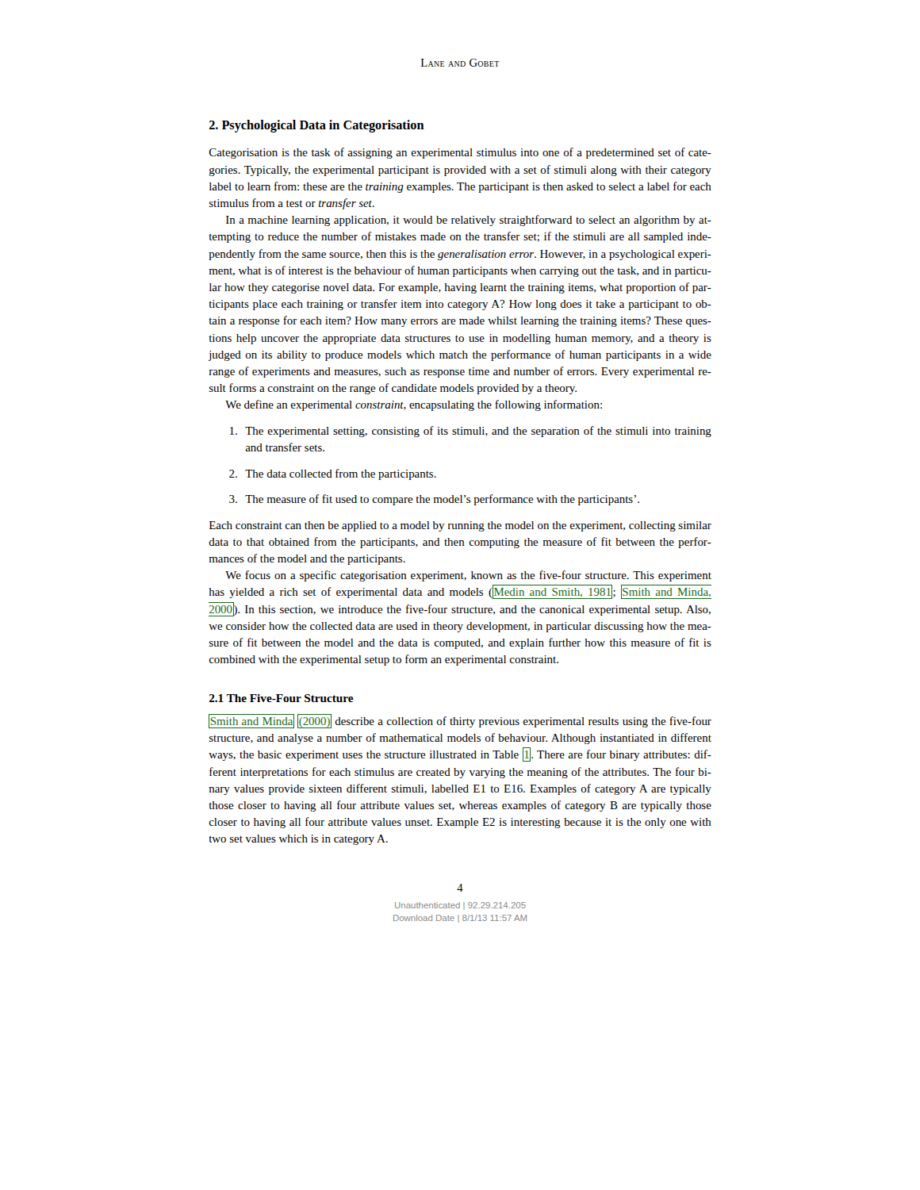Lane and Gobet
2. Psychological Data in Categorisation
Categorisation is the task of assigning an experimental stimulus into one of a predetermined set of categories. Typically, the experimental participant is provided with a set of stimuli along with their category label to learn from: these are the training examples. The participant is then asked to select a label for each stimulus from a test or transfer set.
In a machine learning application, it would be relatively straightforward to select an algorithm by attempting to reduce the number of mistakes made on the transfer set; if the stimuli are all sampled independently from the same source, then this is the generalisation error. However, in a psychological experiment, what is of interest is the behaviour of human participants when carrying out the task, and in particular how they categorise novel data. For example, having learnt the training items, what proportion of participants place each training or transfer item into category A? How long does it take a participant to obtain a response for each item? How many errors are made whilst learning the training items? These questions help uncover the appropriate data structures to use in modelling human memory, and a theory is judged on its ability to produce models which match the performance of human participants in a wide range of experiments and measures, such as response time and number of errors. Every experimental result forms a constraint on the range of candidate models provided by a theory.
We define an experimental constraint, encapsulating the following information:
The experimental setting, consisting of its stimuli, and the separation of the stimuli into training and transfer sets.
The data collected from the participants.
The measure of fit used to compare the model’s performance with the participants’.
Each constraint can then be applied to a model by running the model on the experiment, collecting similar data to that obtained from the participants, and then computing the measure of fit between the performances of the model and the participants.
We focus on a specific categorisation experiment, known as the five-four structure. This experiment has yielded a rich set of experimental data and models (Medin and Smith, 1981; Smith and Minda, 2000). In this section, we introduce the five-four structure, and the canonical experimental setup. Also, we consider how the collected data are used in theory development, in particular discussing how the measure of fit between the model and the data is computed, and explain further how this measure of fit is combined with the experimental setup to form an experimental constraint.
2.1 The Five-Four Structure
Smith and Minda (2000) describe a collection of thirty previous experimental results using the five-four structure, and analyse a number of mathematical models of behaviour. Although instantiated in different ways, the basic experiment uses the structure illustrated in Table 1. There are four binary attributes: different interpretations for each stimulus are created by varying the meaning of the attributes. The four binary values provide sixteen different stimuli, labelled E1 to E16. Examples of category A are typically those closer to having all four attribute values set, whereas examples of category B are typically those closer to having all four attribute values unset. Example E2 is interesting because it is the only one with two set values which is in category A.
4
Unauthenticated | 92.29.214.205
Download Date | 8/1/13 11:57 AM